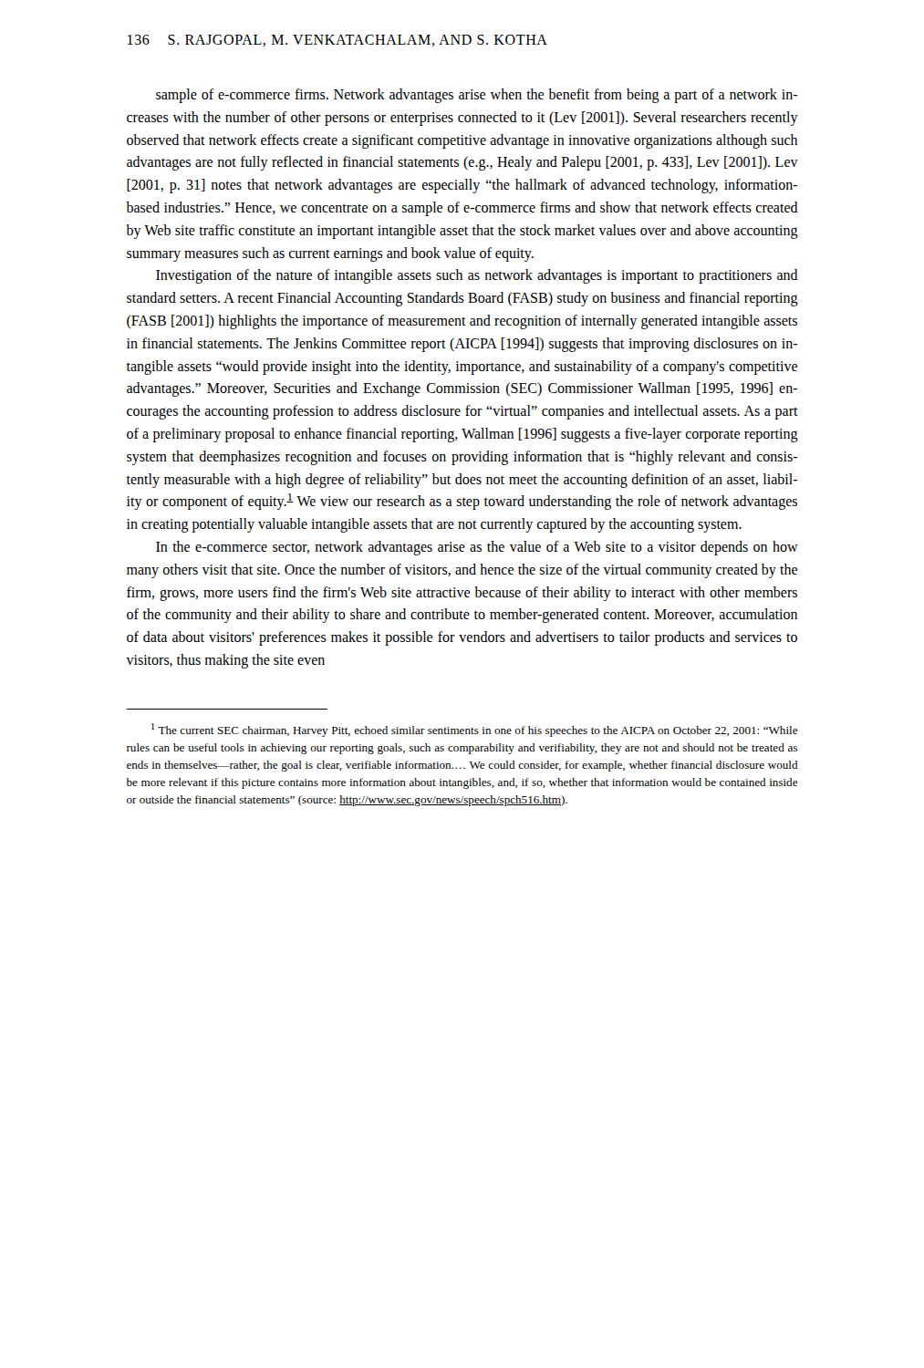136 S. RAJGOPAL, M. VENKATACHALAM, AND S. KOTHA
sample of e-commerce firms. Network advantages arise when the benefit from being a part of a network increases with the number of other persons or enterprises connected to it (Lev [2001]). Several researchers recently observed that network effects create a significant competitive advantage in innovative organizations although such advantages are not fully reflected in financial statements (e.g., Healy and Palepu [2001, p. 433], Lev [2001]). Lev [2001, p. 31] notes that network advantages are especially “the hallmark of advanced technology, information-based industries.” Hence, we concentrate on a sample of e-commerce firms and show that network effects created by Web site traffic constitute an important intangible asset that the stock market values over and above accounting summary measures such as current earnings and book value of equity.
Investigation of the nature of intangible assets such as network advantages is important to practitioners and standard setters. A recent Financial Accounting Standards Board (FASB) study on business and financial reporting (FASB [2001]) highlights the importance of measurement and recognition of internally generated intangible assets in financial statements. The Jenkins Committee report (AICPA [1994]) suggests that improving disclosures on intangible assets “would provide insight into the identity, importance, and sustainability of a company's competitive advantages.” Moreover, Securities and Exchange Commission (SEC) Commissioner Wallman [1995, 1996] encourages the accounting profession to address disclosure for “virtual” companies and intellectual assets. As a part of a preliminary proposal to enhance financial reporting, Wallman [1996] suggests a five-layer corporate reporting system that deemphasizes recognition and focuses on providing information that is “highly relevant and consistently measurable with a high degree of reliability” but does not meet the accounting definition of an asset, liability or component of equity.1 We view our research as a step toward understanding the role of network advantages in creating potentially valuable intangible assets that are not currently captured by the accounting system.
In the e-commerce sector, network advantages arise as the value of a Web site to a visitor depends on how many others visit that site. Once the number of visitors, and hence the size of the virtual community created by the firm, grows, more users find the firm's Web site attractive because of their ability to interact with other members of the community and their ability to share and contribute to member-generated content. Moreover, accumulation of data about visitors' preferences makes it possible for vendors and advertisers to tailor products and services to visitors, thus making the site even
1 The current SEC chairman, Harvey Pitt, echoed similar sentiments in one of his speeches to the AICPA on October 22, 2001: “While rules can be useful tools in achieving our reporting goals, such as comparability and verifiability, they are not and should not be treated as ends in themselves—rather, the goal is clear, verifiable information.… We could consider, for example, whether financial disclosure would be more relevant if this picture contains more information about intangibles, and, if so, whether that information would be contained inside or outside the financial statements” (source: http://www.sec.gov/news/speech/spch516.htm).